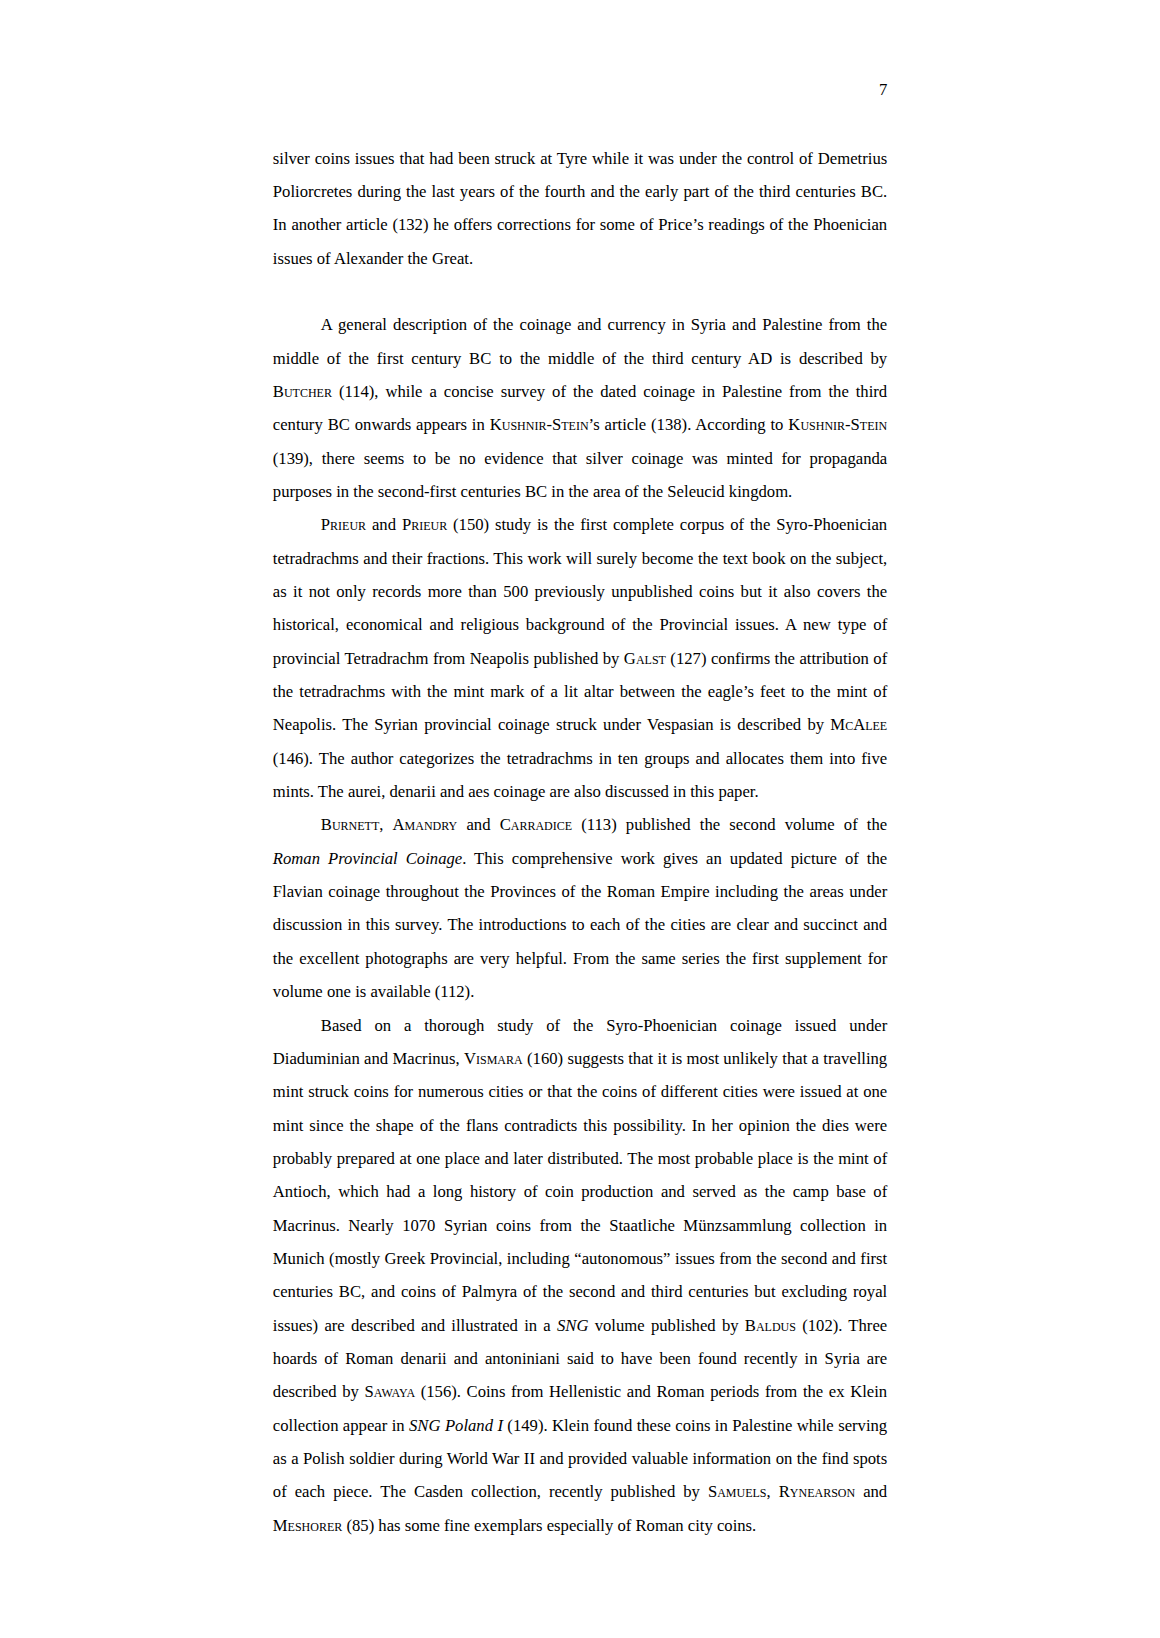7
silver coins issues that had been struck at Tyre while it was under the control of Demetrius Poliorcretes during the last years of the fourth and the early part of the third centuries BC. In another article (132) he offers corrections for some of Price’s readings of the Phoenician issues of Alexander the Great.
A general description of the coinage and currency in Syria and Palestine from the middle of the first century BC to the middle of the third century AD is described by Butcher (114), while a concise survey of the dated coinage in Palestine from the third century BC onwards appears in Kushnir-Stein’s article (138). According to Kushnir-Stein (139), there seems to be no evidence that silver coinage was minted for propaganda purposes in the second-first centuries BC in the area of the Seleucid kingdom.
Prieur and Prieur (150) study is the first complete corpus of the Syro-Phoenician tetradrachms and their fractions. This work will surely become the text book on the subject, as it not only records more than 500 previously unpublished coins but it also covers the historical, economical and religious background of the Provincial issues. A new type of provincial Tetradrachm from Neapolis published by Galst (127) confirms the attribution of the tetradrachms with the mint mark of a lit altar between the eagle’s feet to the mint of Neapolis. The Syrian provincial coinage struck under Vespasian is described by McAlee (146). The author categorizes the tetradrachms in ten groups and allocates them into five mints. The aurei, denarii and aes coinage are also discussed in this paper.
Burnett, Amandry and Carradice (113) published the second volume of the Roman Provincial Coinage. This comprehensive work gives an updated picture of the Flavian coinage throughout the Provinces of the Roman Empire including the areas under discussion in this survey. The introductions to each of the cities are clear and succinct and the excellent photographs are very helpful. From the same series the first supplement for volume one is available (112).
Based on a thorough study of the Syro-Phoenician coinage issued under Diaduminian and Macrinus, Vismara (160) suggests that it is most unlikely that a travelling mint struck coins for numerous cities or that the coins of different cities were issued at one mint since the shape of the flans contradicts this possibility. In her opinion the dies were probably prepared at one place and later distributed. The most probable place is the mint of Antioch, which had a long history of coin production and served as the camp base of Macrinus. Nearly 1070 Syrian coins from the Staatliche Münzsammlung collection in Munich (mostly Greek Provincial, including “autonomous” issues from the second and first centuries BC, and coins of Palmyra of the second and third centuries but excluding royal issues) are described and illustrated in a SNG volume published by Baldus (102). Three hoards of Roman denarii and antoniniani said to have been found recently in Syria are described by Sawaya (156). Coins from Hellenistic and Roman periods from the ex Klein collection appear in SNG Poland I (149). Klein found these coins in Palestine while serving as a Polish soldier during World War II and provided valuable information on the find spots of each piece. The Casden collection, recently published by Samuels, Rynearson and Meshorer (85) has some fine exemplars especially of Roman city coins.